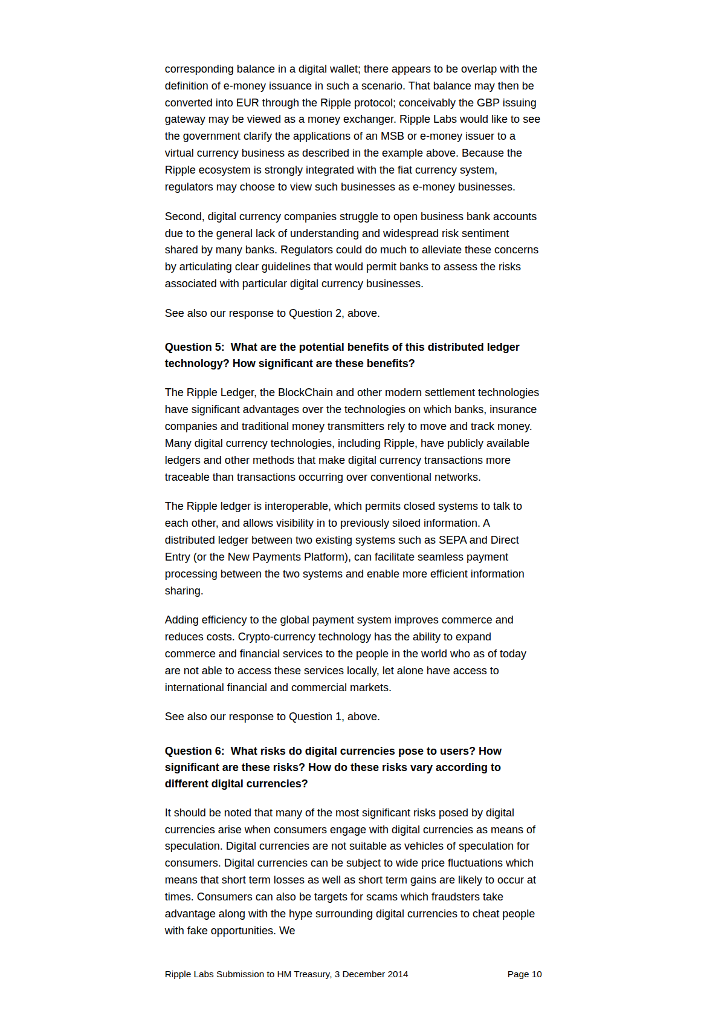corresponding balance in a digital wallet; there appears to be overlap with the definition of e-money issuance in such a scenario. That balance may then be converted into EUR through the Ripple protocol; conceivably the GBP issuing gateway may be viewed as a money exchanger. Ripple Labs would like to see the government clarify the applications of an MSB or e-money issuer to a virtual currency business as described in the example above. Because the Ripple ecosystem is strongly integrated with the fiat currency system, regulators may choose to view such businesses as e-money businesses.
Second, digital currency companies struggle to open business bank accounts due to the general lack of understanding and widespread risk sentiment shared by many banks. Regulators could do much to alleviate these concerns by articulating clear guidelines that would permit banks to assess the risks associated with particular digital currency businesses.
See also our response to Question 2, above.
Question 5: What are the potential benefits of this distributed ledger technology? How significant are these benefits?
The Ripple Ledger, the BlockChain and other modern settlement technologies have significant advantages over the technologies on which banks, insurance companies and traditional money transmitters rely to move and track money. Many digital currency technologies, including Ripple, have publicly available ledgers and other methods that make digital currency transactions more traceable than transactions occurring over conventional networks.
The Ripple ledger is interoperable, which permits closed systems to talk to each other, and allows visibility in to previously siloed information. A distributed ledger between two existing systems such as SEPA and Direct Entry (or the New Payments Platform), can facilitate seamless payment processing between the two systems and enable more efficient information sharing.
Adding efficiency to the global payment system improves commerce and reduces costs. Crypto-currency technology has the ability to expand commerce and financial services to the people in the world who as of today are not able to access these services locally, let alone have access to international financial and commercial markets.
See also our response to Question 1, above.
Question 6: What risks do digital currencies pose to users? How significant are these risks? How do these risks vary according to different digital currencies?
It should be noted that many of the most significant risks posed by digital currencies arise when consumers engage with digital currencies as means of speculation. Digital currencies are not suitable as vehicles of speculation for consumers. Digital currencies can be subject to wide price fluctuations which means that short term losses as well as short term gains are likely to occur at times. Consumers can also be targets for scams which fraudsters take advantage along with the hype surrounding digital currencies to cheat people with fake opportunities. We
Ripple Labs Submission to HM Treasury, 3 December 2014
Page 10